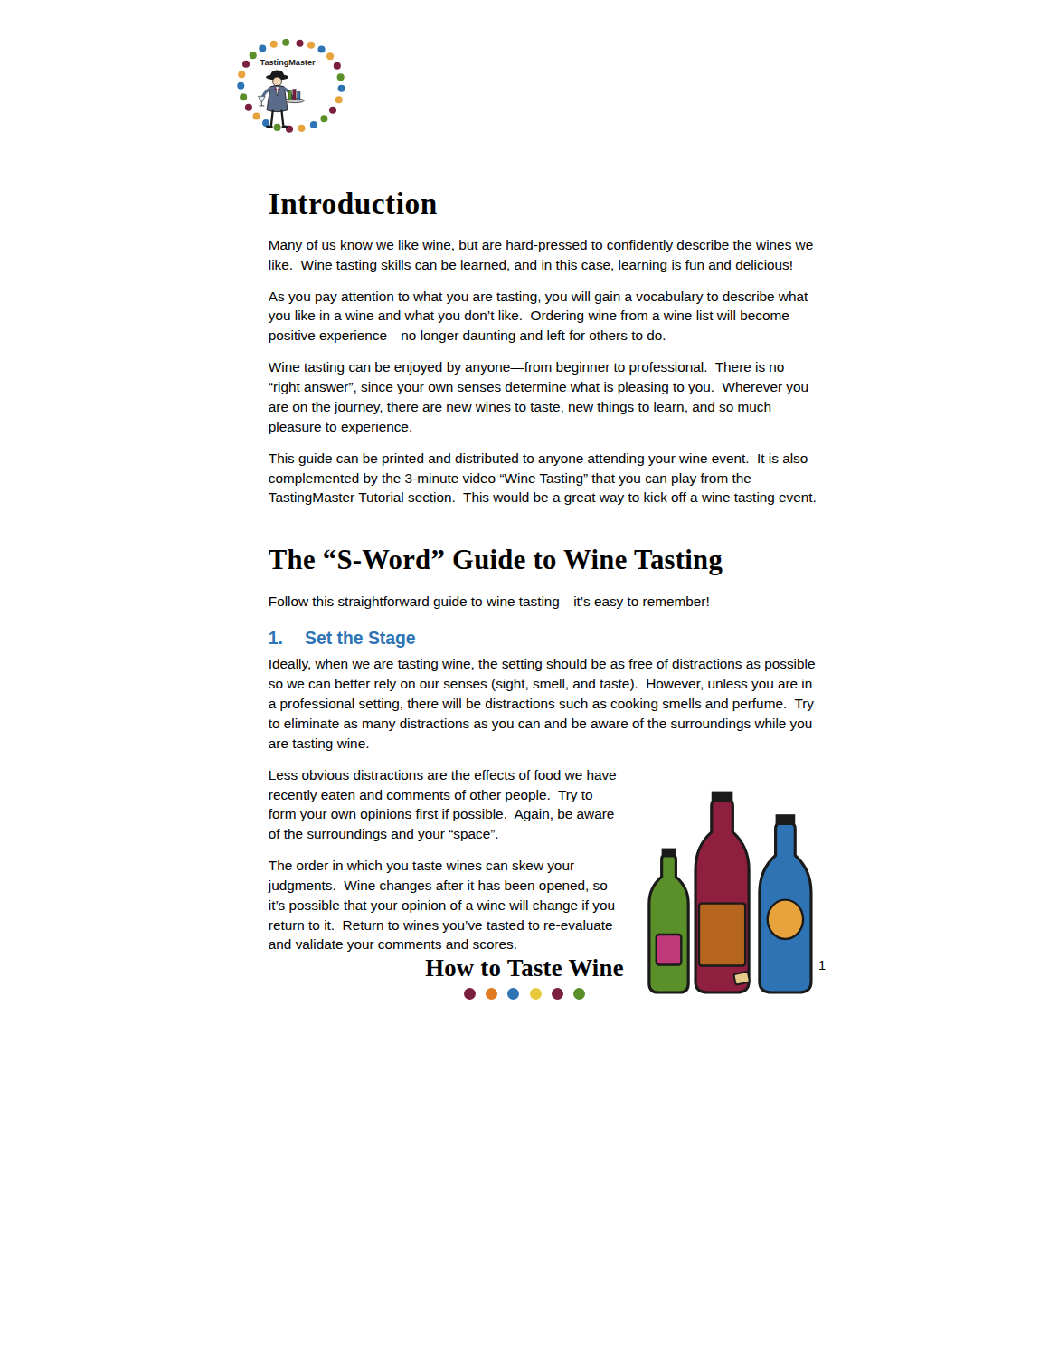TastingMaster
Introduction
Many of us know we like wine, but are hard-pressed to confidently describe the wines we like. Wine tasting skills can be learned, and in this case, learning is fun and delicious!
As you pay attention to what you are tasting, you will gain a vocabulary to describe what you like in a wine and what you don’t like. Ordering wine from a wine list will become positive experience—no longer daunting and left for others to do.
Wine tasting can be enjoyed by anyone—from beginner to professional. There is no “right answer”, since your own senses determine what is pleasing to you. Wherever you are on the journey, there are new wines to taste, new things to learn, and so much pleasure to experience.
This guide can be printed and distributed to anyone attending your wine event. It is also complemented by the 3-minute video “Wine Tasting” that you can play from the TastingMaster Tutorial section. This would be a great way to kick off a wine tasting event.
The “S-Word” Guide to Wine Tasting
Follow this straightforward guide to wine tasting—it’s easy to remember!
1. Set the Stage
Ideally, when we are tasting wine, the setting should be as free of distractions as possible so we can better rely on our senses (sight, smell, and taste). However, unless you are in a professional setting, there will be distractions such as cooking smells and perfume. Try to eliminate as many distractions as you can and be aware of the surroundings while you are tasting wine.
Less obvious distractions are the effects of food we have recently eaten and comments of other people. Try to form your own opinions first if possible. Again, be aware of the surroundings and your “space”.
The order in which you taste wines can skew your judgments. Wine changes after it has been opened, so it’s possible that your opinion of a wine will change if you return to it. Return to wines you’ve tasted to re-evaluate and validate your comments and scores.
How to Taste Wine
1